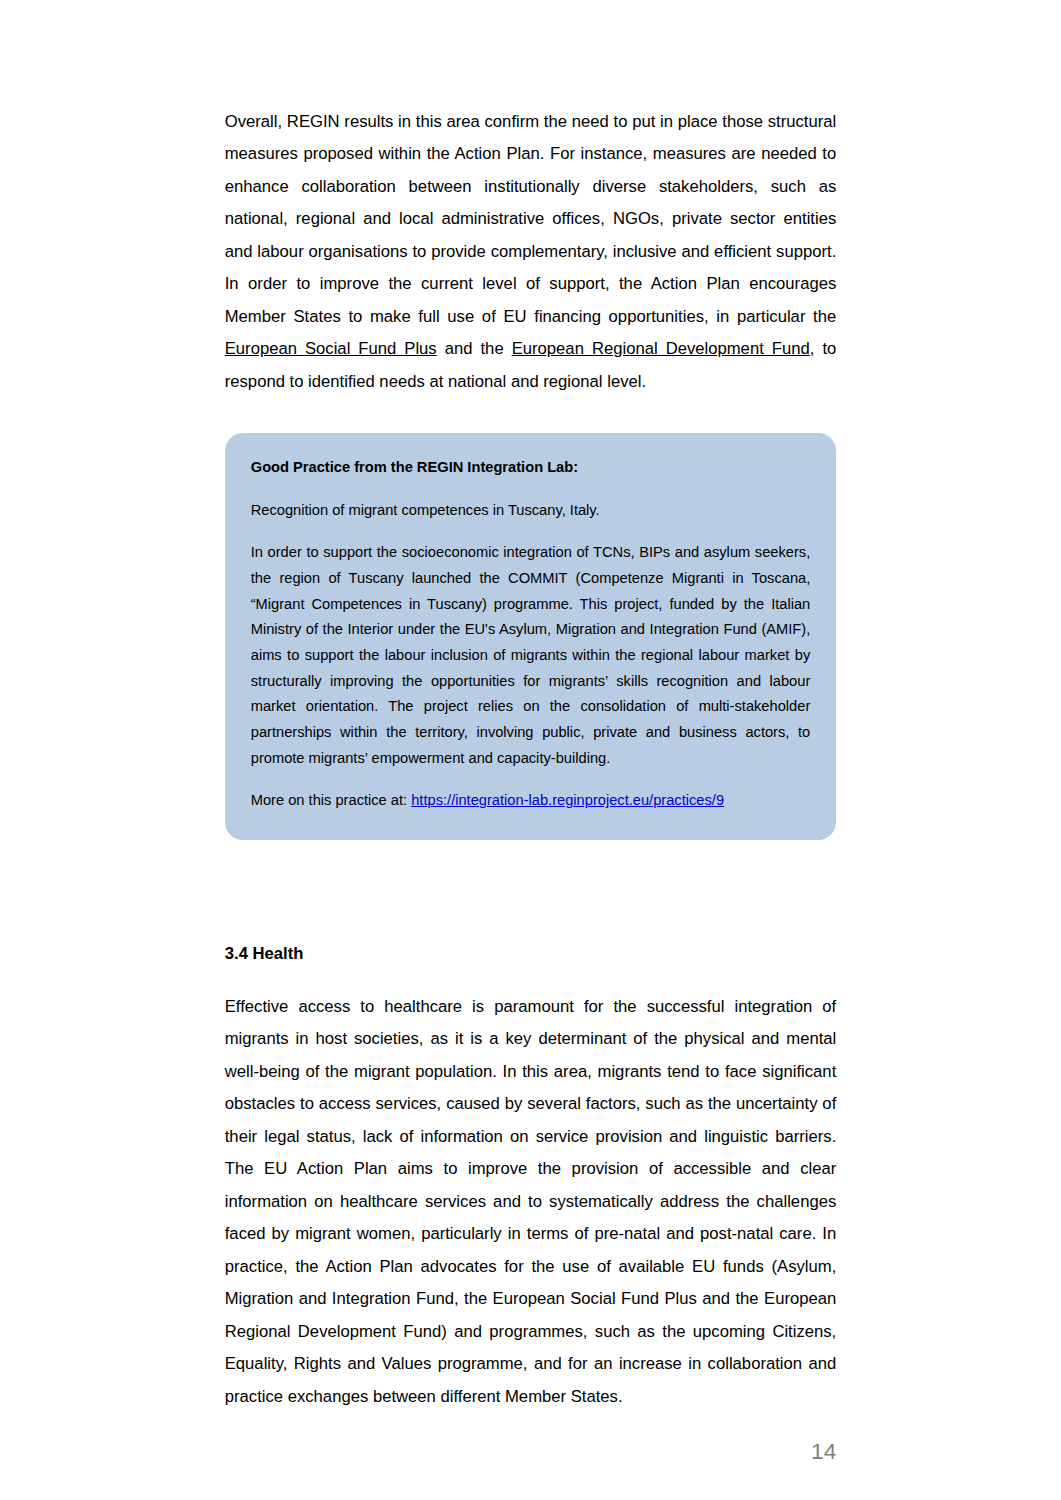Overall, REGIN results in this area confirm the need to put in place those structural measures proposed within the Action Plan. For instance, measures are needed to enhance collaboration between institutionally diverse stakeholders, such as national, regional and local administrative offices, NGOs, private sector entities and labour organisations to provide complementary, inclusive and efficient support. In order to improve the current level of support, the Action Plan encourages Member States to make full use of EU financing opportunities, in particular the European Social Fund Plus and the European Regional Development Fund, to respond to identified needs at national and regional level.
Good Practice from the REGIN Integration Lab:
Recognition of migrant competences in Tuscany, Italy.
In order to support the socioeconomic integration of TCNs, BIPs and asylum seekers, the region of Tuscany launched the COMMIT (Competenze Migranti in Toscana, “Migrant Competences in Tuscany) programme. This project, funded by the Italian Ministry of the Interior under the EU's Asylum, Migration and Integration Fund (AMIF), aims to support the labour inclusion of migrants within the regional labour market by structurally improving the opportunities for migrants’ skills recognition and labour market orientation. The project relies on the consolidation of multi-stakeholder partnerships within the territory, involving public, private and business actors, to promote migrants’ empowerment and capacity-building.
More on this practice at: https://integration-lab.reginproject.eu/practices/9
3.4 Health
Effective access to healthcare is paramount for the successful integration of migrants in host societies, as it is a key determinant of the physical and mental well-being of the migrant population. In this area, migrants tend to face significant obstacles to access services, caused by several factors, such as the uncertainty of their legal status, lack of information on service provision and linguistic barriers. The EU Action Plan aims to improve the provision of accessible and clear information on healthcare services and to systematically address the challenges faced by migrant women, particularly in terms of pre-natal and post-natal care. In practice, the Action Plan advocates for the use of available EU funds (Asylum, Migration and Integration Fund, the European Social Fund Plus and the European Regional Development Fund) and programmes, such as the upcoming Citizens, Equality, Rights and Values programme, and for an increase in collaboration and practice exchanges between different Member States.
14